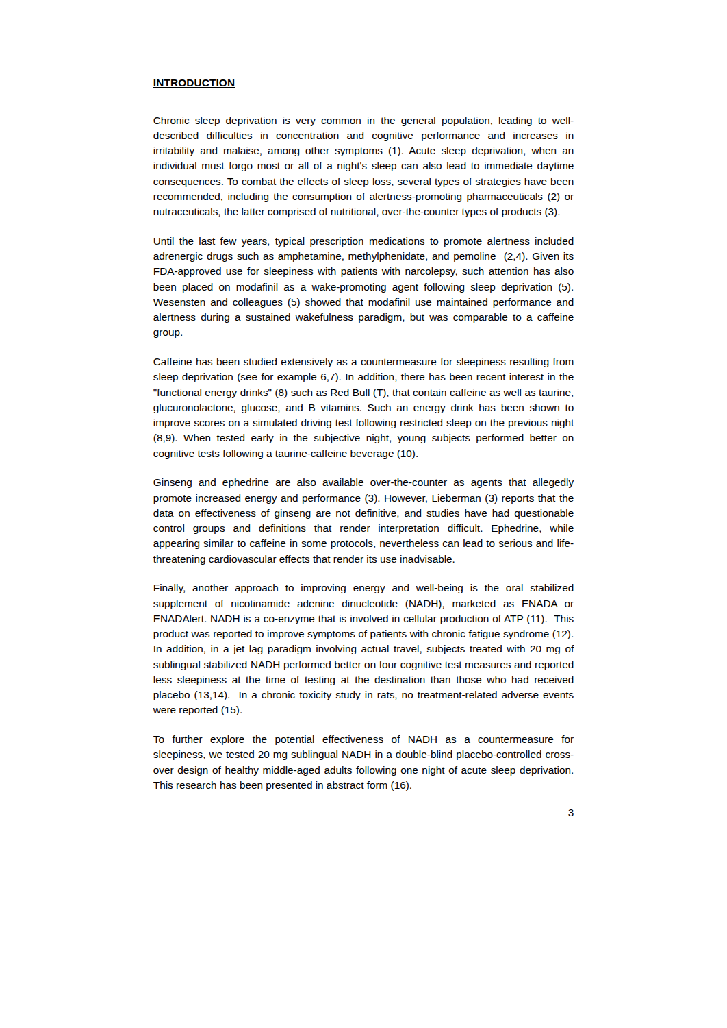INTRODUCTION
Chronic sleep deprivation is very common in the general population, leading to well-described difficulties in concentration and cognitive performance and increases in irritability and malaise, among other symptoms (1). Acute sleep deprivation, when an individual must forgo most or all of a night's sleep can also lead to immediate daytime consequences. To combat the effects of sleep loss, several types of strategies have been recommended, including the consumption of alertness-promoting pharmaceuticals (2) or nutraceuticals, the latter comprised of nutritional, over-the-counter types of products (3).
Until the last few years, typical prescription medications to promote alertness included adrenergic drugs such as amphetamine, methylphenidate, and pemoline (2,4). Given its FDA-approved use for sleepiness with patients with narcolepsy, such attention has also been placed on modafinil as a wake-promoting agent following sleep deprivation (5). Wesensten and colleagues (5) showed that modafinil use maintained performance and alertness during a sustained wakefulness paradigm, but was comparable to a caffeine group.
Caffeine has been studied extensively as a countermeasure for sleepiness resulting from sleep deprivation (see for example 6,7). In addition, there has been recent interest in the "functional energy drinks" (8) such as Red Bull (T), that contain caffeine as well as taurine, glucuronolactone, glucose, and B vitamins. Such an energy drink has been shown to improve scores on a simulated driving test following restricted sleep on the previous night (8,9). When tested early in the subjective night, young subjects performed better on cognitive tests following a taurine-caffeine beverage (10).
Ginseng and ephedrine are also available over-the-counter as agents that allegedly promote increased energy and performance (3). However, Lieberman (3) reports that the data on effectiveness of ginseng are not definitive, and studies have had questionable control groups and definitions that render interpretation difficult. Ephedrine, while appearing similar to caffeine in some protocols, nevertheless can lead to serious and life-threatening cardiovascular effects that render its use inadvisable.
Finally, another approach to improving energy and well-being is the oral stabilized supplement of nicotinamide adenine dinucleotide (NADH), marketed as ENADA or ENADAlert. NADH is a co-enzyme that is involved in cellular production of ATP (11). This product was reported to improve symptoms of patients with chronic fatigue syndrome (12). In addition, in a jet lag paradigm involving actual travel, subjects treated with 20 mg of sublingual stabilized NADH performed better on four cognitive test measures and reported less sleepiness at the time of testing at the destination than those who had received placebo (13,14). In a chronic toxicity study in rats, no treatment-related adverse events were reported (15).
To further explore the potential effectiveness of NADH as a countermeasure for sleepiness, we tested 20 mg sublingual NADH in a double-blind placebo-controlled cross-over design of healthy middle-aged adults following one night of acute sleep deprivation. This research has been presented in abstract form (16).
3